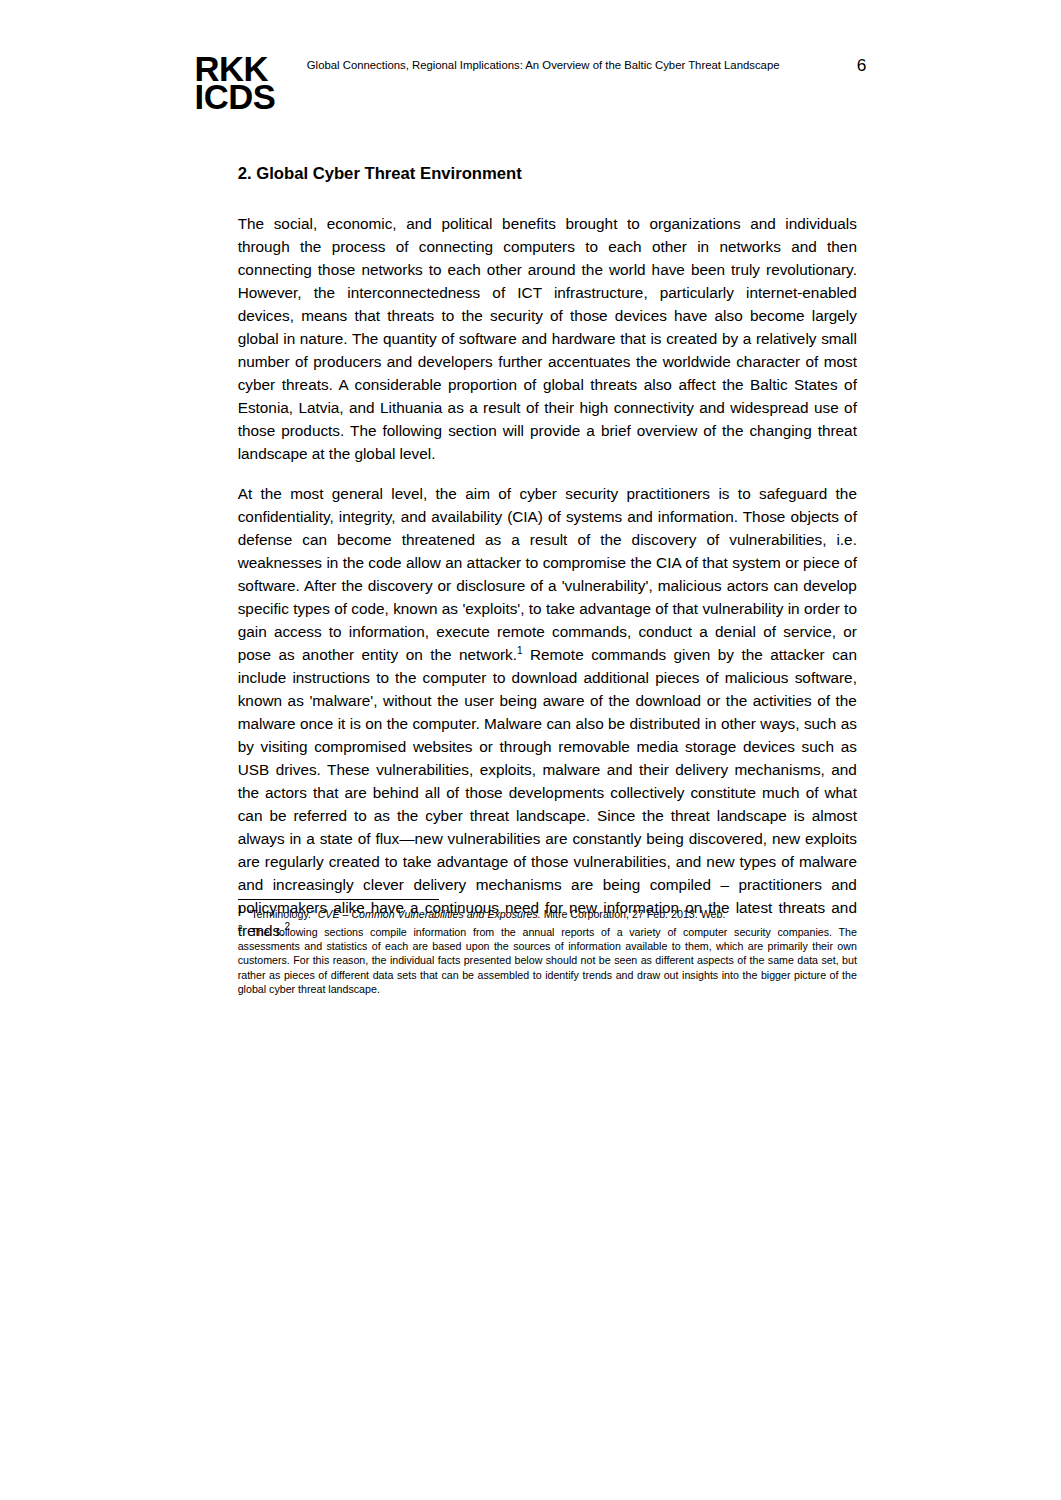RKK
ICDS
Global Connections, Regional Implications: An Overview of the Baltic Cyber Threat Landscape
6
2. Global Cyber Threat Environment
The social, economic, and political benefits brought to organizations and individuals through the process of connecting computers to each other in networks and then connecting those networks to each other around the world have been truly revolutionary. However, the interconnectedness of ICT infrastructure, particularly internet-enabled devices, means that threats to the security of those devices have also become largely global in nature. The quantity of software and hardware that is created by a relatively small number of producers and developers further accentuates the worldwide character of most cyber threats. A considerable proportion of global threats also affect the Baltic States of Estonia, Latvia, and Lithuania as a result of their high connectivity and widespread use of those products. The following section will provide a brief overview of the changing threat landscape at the global level.
At the most general level, the aim of cyber security practitioners is to safeguard the confidentiality, integrity, and availability (CIA) of systems and information. Those objects of defense can become threatened as a result of the discovery of vulnerabilities, i.e. weaknesses in the code allow an attacker to compromise the CIA of that system or piece of software. After the discovery or disclosure of a 'vulnerability', malicious actors can develop specific types of code, known as 'exploits', to take advantage of that vulnerability in order to gain access to information, execute remote commands, conduct a denial of service, or pose as another entity on the network.1 Remote commands given by the attacker can include instructions to the computer to download additional pieces of malicious software, known as 'malware', without the user being aware of the download or the activities of the malware once it is on the computer. Malware can also be distributed in other ways, such as by visiting compromised websites or through removable media storage devices such as USB drives. These vulnerabilities, exploits, malware and their delivery mechanisms, and the actors that are behind all of those developments collectively constitute much of what can be referred to as the cyber threat landscape. Since the threat landscape is almost always in a state of flux—new vulnerabilities are constantly being discovered, new exploits are regularly created to take advantage of those vulnerabilities, and new types of malware and increasingly clever delivery mechanisms are being compiled – practitioners and policymakers alike have a continuous need for new information on the latest threats and trends.2
1 "Terminology." CVE – Common Vulnerabilities and Exposures. Mitre Corporation, 27 Feb. 2013. Web.
2 The following sections compile information from the annual reports of a variety of computer security companies. The assessments and statistics of each are based upon the sources of information available to them, which are primarily their own customers. For this reason, the individual facts presented below should not be seen as different aspects of the same data set, but rather as pieces of different data sets that can be assembled to identify trends and draw out insights into the bigger picture of the global cyber threat landscape.